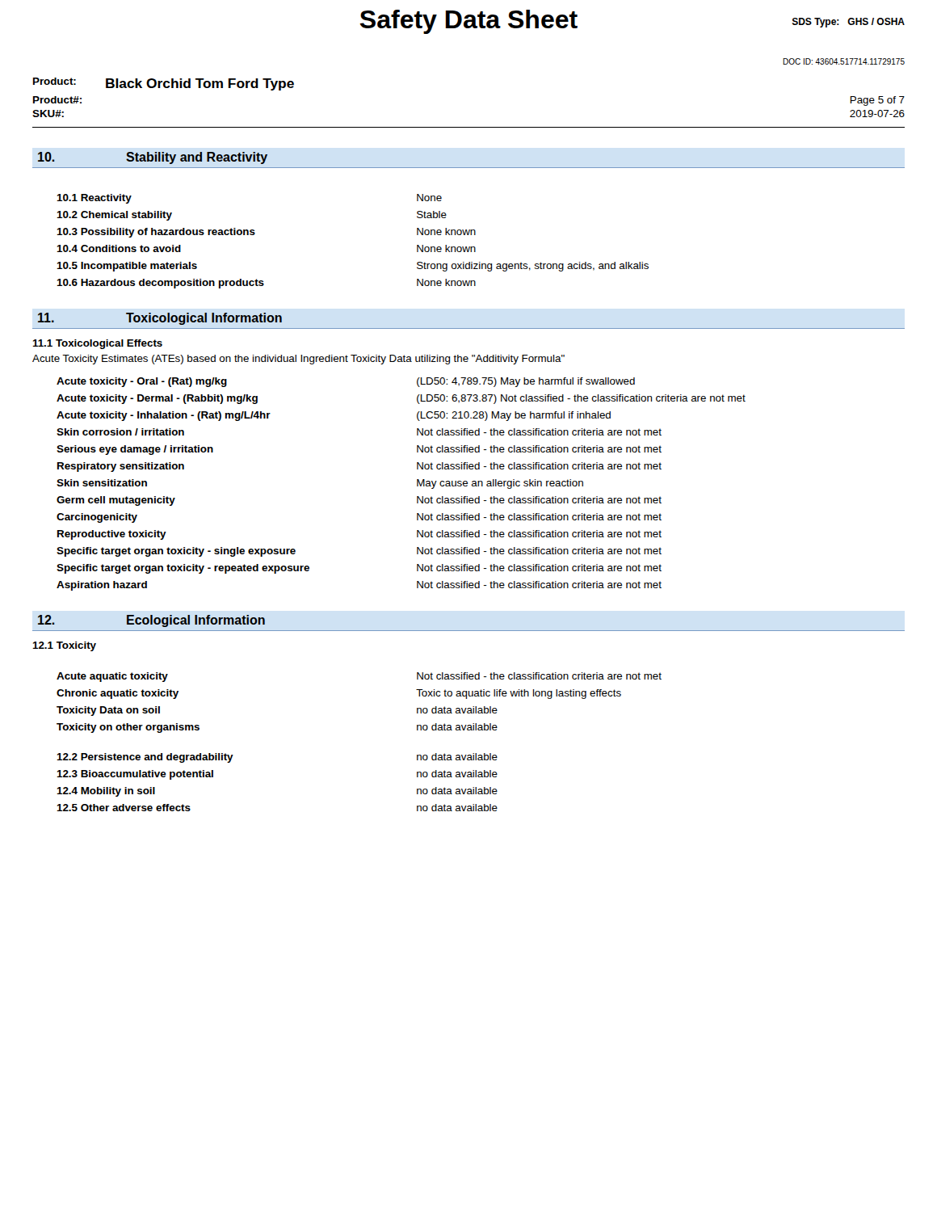SDS Type: GHS / OSHA
Safety Data Sheet
DOC ID: 43604.517714.11729175
| Product: | Black Orchid Tom Ford Type | |
| Product#: | | Page 5 of 7 |
| SKU#: | | 2019-07-26 |
10. Stability and Reactivity
| 10.1 Reactivity | None |
| 10.2 Chemical stability | Stable |
| 10.3 Possibility of hazardous reactions | None known |
| 10.4 Conditions to avoid | None known |
| 10.5 Incompatible materials | Strong oxidizing agents, strong acids, and alkalis |
| 10.6 Hazardous decomposition products | None known |
11. Toxicological Information
11.1 Toxicological Effects
Acute Toxicity Estimates (ATEs) based on the individual Ingredient Toxicity Data utilizing the "Additivity Formula"
| Acute toxicity - Oral - (Rat) mg/kg | (LD50: 4,789.75) May be harmful if swallowed |
| Acute toxicity - Dermal - (Rabbit) mg/kg | (LD50: 6,873.87) Not classified - the classification criteria are not met |
| Acute toxicity - Inhalation - (Rat) mg/L/4hr | (LC50: 210.28) May be harmful if inhaled |
| Skin corrosion / irritation | Not classified - the classification criteria are not met |
| Serious eye damage / irritation | Not classified - the classification criteria are not met |
| Respiratory sensitization | Not classified - the classification criteria are not met |
| Skin sensitization | May cause an allergic skin reaction |
| Germ cell mutagenicity | Not classified - the classification criteria are not met |
| Carcinogenicity | Not classified - the classification criteria are not met |
| Reproductive toxicity | Not classified - the classification criteria are not met |
| Specific target organ toxicity - single exposure | Not classified - the classification criteria are not met |
| Specific target organ toxicity - repeated exposure | Not classified - the classification criteria are not met |
| Aspiration hazard | Not classified - the classification criteria are not met |
12. Ecological Information
12.1 Toxicity
| Acute aquatic toxicity | Not classified - the classification criteria are not met |
| Chronic aquatic toxicity | Toxic to aquatic life with long lasting effects |
| Toxicity Data on soil | no data available |
| Toxicity on other organisms | no data available |
| 12.2 Persistence and degradability | no data available |
| 12.3 Bioaccumulative potential | no data available |
| 12.4 Mobility in soil | no data available |
| 12.5 Other adverse effects | no data available |